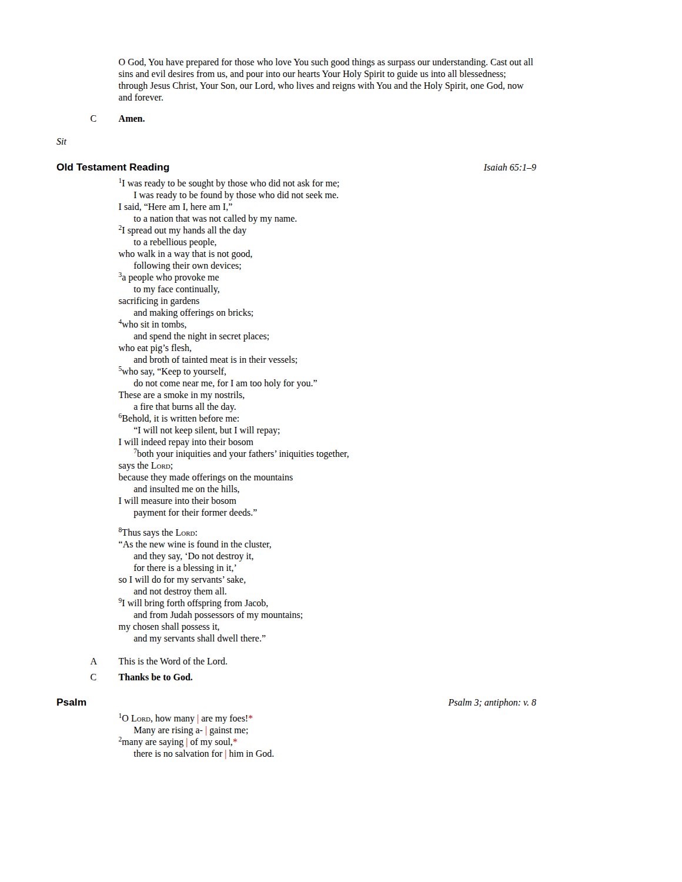O God, You have prepared for those who love You such good things as surpass our understanding. Cast out all sins and evil desires from us, and pour into our hearts Your Holy Spirit to guide us into all blessedness; through Jesus Christ, Your Son, our Lord, who lives and reigns with You and the Holy Spirit, one God, now and forever.
C
Amen.
Sit
Old Testament Reading Isaiah 65:1–9
1I was ready to be sought by those who did not ask for me;
I was ready to be found by those who did not seek me.
I said, “Here am I, here am I,”
to a nation that was not called by my name.
2I spread out my hands all the day
to a rebellious people,
who walk in a way that is not good,
following their own devices;
3a people who provoke me
to my face continually,
sacrificing in gardens
and making offerings on bricks;
4who sit in tombs,
and spend the night in secret places;
who eat pig’s flesh,
and broth of tainted meat is in their vessels;
5who say, “Keep to yourself,
do not come near me, for I am too holy for you.”
These are a smoke in my nostrils,
a fire that burns all the day.
6Behold, it is written before me:
“I will not keep silent, but I will repay;
I will indeed repay into their bosom
7both your iniquities and your fathers’ iniquities together,
says the Lord;
because they made offerings on the mountains
and insulted me on the hills,
I will measure into their bosom
payment for their former deeds.”
8Thus says the Lord:
“As the new wine is found in the cluster,
and they say, ‘Do not destroy it,
for there is a blessing in it,’
so I will do for my servants’ sake,
and not destroy them all.
9I will bring forth offspring from Jacob,
and from Judah possessors of my mountains;
my chosen shall possess it,
and my servants shall dwell there.”
A
This is the Word of the Lord.
C
Thanks be to God.
Psalm Psalm 3; antiphon: v. 8
1O Lord, how many | are my foes!*
Many are rising a- | gainst me;
2many are saying | of my soul,*
there is no salvation for | him in God.